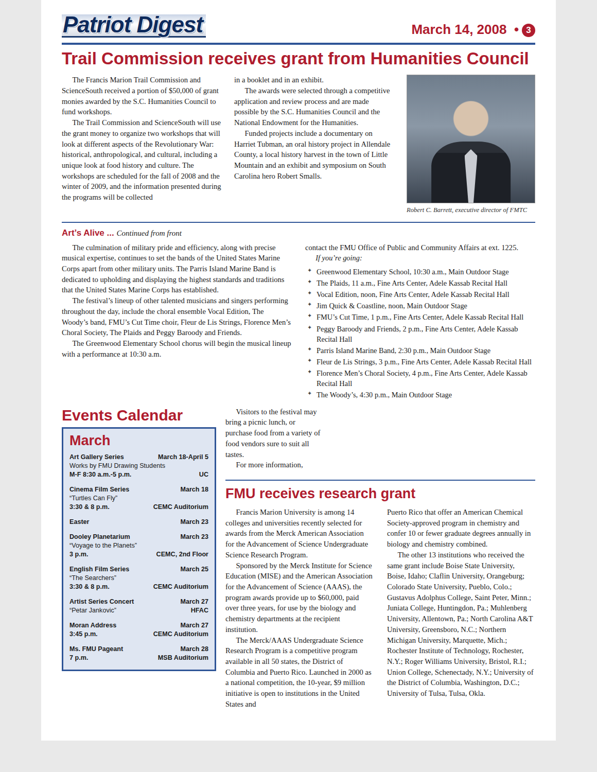Patriot Digest
March 14, 2008 •3
Trail Commission receives grant from Humanities Council
The Francis Marion Trail Commission and ScienceSouth received a portion of $50,000 of grant monies awarded by the S.C. Humanities Council to fund workshops.
The Trail Commission and ScienceSouth will use the grant money to organize two workshops that will look at different aspects of the Revolutionary War: historical, anthropological, and cultural, including a unique look at food history and culture. The workshops are scheduled for the fall of 2008 and the winter of 2009, and the information presented during the programs will be collected
in a booklet and in an exhibit.
The awards were selected through a competitive application and review process and are made possible by the S.C. Humanities Council and the National Endowment for the Humanities.
Funded projects include a documentary on Harriet Tubman, an oral history project in Allendale County, a local history harvest in the town of Little Mountain and an exhibit and symposium on South Carolina hero Robert Smalls.
Robert C. Barrett, executive director of FMTC
Art’s Alive ... Continued from front
The culmination of military pride and efficiency, along with precise musical expertise, continues to set the bands of the United States Marine Corps apart from other military units. The Parris Island Marine Band is dedicated to upholding and displaying the highest standards and traditions that the United States Marine Corps has established.
The festival’s lineup of other talented musicians and singers performing throughout the day, include the choral ensemble Vocal Edition, The Woody’s band, FMU’s Cut Time choir, Fleur de Lis Strings, Florence Men’s Choral Society, The Plaids and Peggy Baroody and Friends.
The Greenwood Elementary School chorus will begin the musical lineup with a performance at 10:30 a.m.
contact the FMU Office of Public and Community Affairs at ext. 1225.
If you’re going:
Greenwood Elementary School, 10:30 a.m., Main Outdoor Stage
The Plaids, 11 a.m., Fine Arts Center, Adele Kassab Recital Hall
Vocal Edition, noon, Fine Arts Center, Adele Kassab Recital Hall
Jim Quick & Coastline, noon, Main Outdoor Stage
FMU’s Cut Time, 1 p.m., Fine Arts Center, Adele Kassab Recital Hall
Peggy Baroody and Friends, 2 p.m., Fine Arts Center, Adele Kassab Recital Hall
Parris Island Marine Band, 2:30 p.m., Main Outdoor Stage
Fleur de Lis Strings, 3 p.m., Fine Arts Center, Adele Kassab Recital Hall
Florence Men’s Choral Society, 4 p.m., Fine Arts Center, Adele Kassab Recital Hall
The Woody’s, 4:30 p.m., Main Outdoor Stage
Events Calendar
March
Art Gallery Series March 18-April 5
Works by FMU Drawing Students
M-F 8:30 a.m.-5 p.m. UC
Cinema Film Series March 18
“Turtles Can Fly”
3:30 & 8 p.m. CEMC Auditorium
Easter March 23
Dooley Planetarium March 23
“Voyage to the Planets”
3 p.m. CEMC, 2nd Floor
English Film Series March 25
“The Searchers”
3:30 & 8 p.m. CEMC Auditorium
Artist Series Concert March 27
“Petar Jankovic”HFAC
Moran Address March 27
3:45 p.m. CEMC Auditorium
Ms. FMU Pageant March 28
7 p.m. MSB Auditorium
Visitors to the festival may bring a picnic lunch, or purchase food from a variety of food vendors sure to suit all tastes.
For more information,
FMU receives research grant
Francis Marion University is among 14 colleges and universities recently selected for awards from the Merck American Association for the Advancement of Science Undergraduate Science Research Program.
Sponsored by the Merck Institute for Science Education (MISE) and the American Association for the Advancement of Science (AAAS), the program awards provide up to $60,000, paid over three years, for use by the biology and chemistry departments at the recipient institution.
The Merck/AAAS Undergraduate Science Research Program is a competitive program available in all 50 states, the District of Columbia and Puerto Rico. Launched in 2000 as a national competition, the 10-year, $9 million initiative is open to institutions in the United States and
Puerto Rico that offer an American Chemical Society-approved program in chemistry and confer 10 or fewer graduate degrees annually in biology and chemistry combined.
The other 13 institutions who received the same grant include Boise State University, Boise, Idaho; Claflin University, Orangeburg; Colorado State University, Pueblo, Colo.; Gustavus Adolphus College, Saint Peter, Minn.; Juniata College, Huntingdon, Pa.; Muhlenberg University, Allentown, Pa.; North Carolina A&T University, Greensboro, N.C.; Northern Michigan University, Marquette, Mich.; Rochester Institute of Technology, Rochester, N.Y.; Roger Williams University, Bristol, R.I.; Union College, Schenectady, N.Y.; University of the District of Columbia, Washington, D.C.; University of Tulsa, Tulsa, Okla.